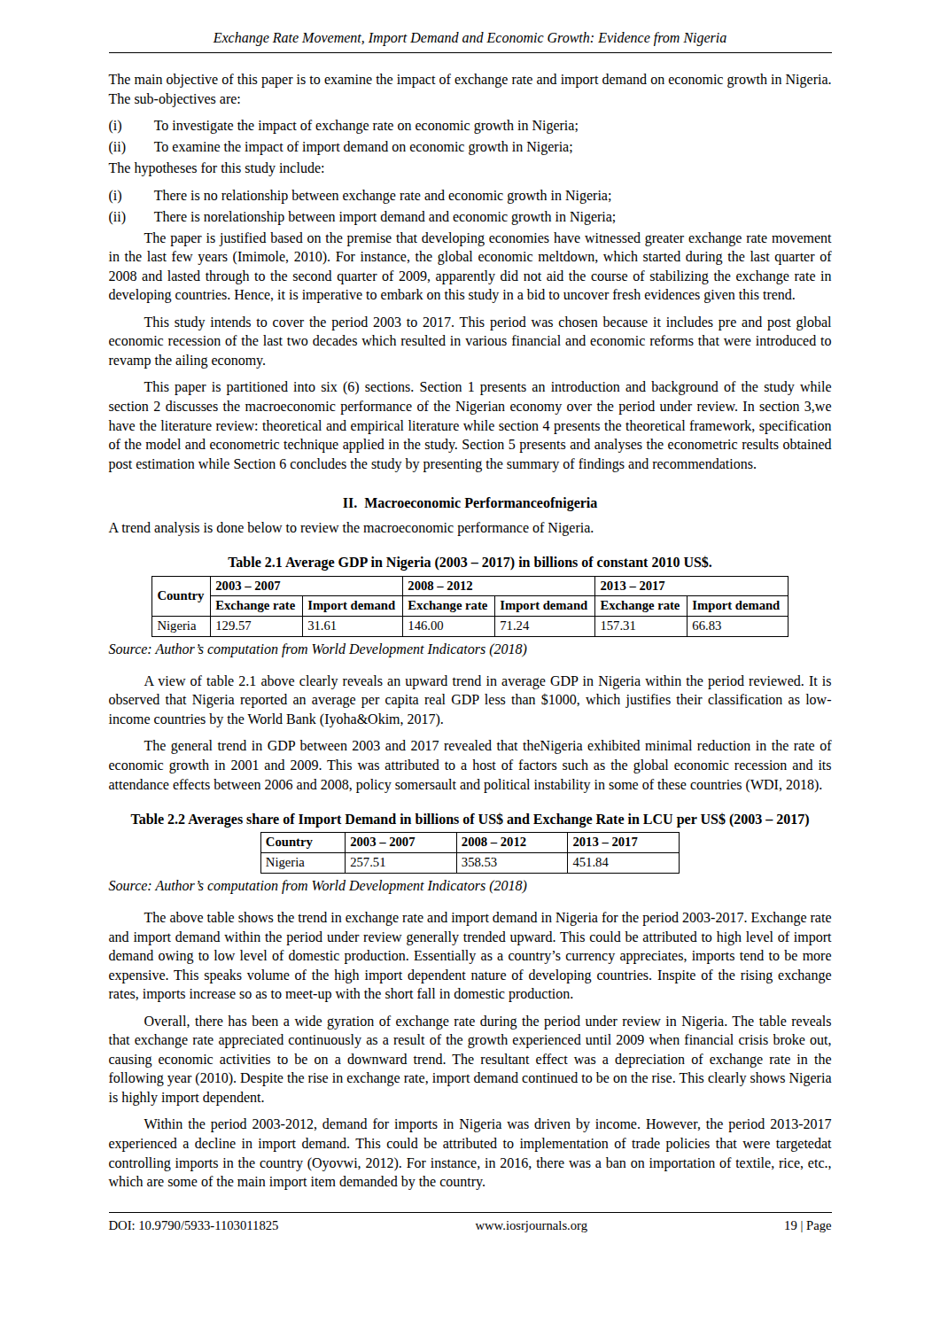Exchange Rate Movement, Import Demand and Economic Growth: Evidence from Nigeria
The main objective of this paper is to examine the impact of exchange rate and import demand on economic growth in Nigeria. The sub-objectives are:
(i) To investigate the impact of exchange rate on economic growth in Nigeria;
(ii) To examine the impact of import demand on economic growth in Nigeria;
The hypotheses for this study include:
(i) There is no relationship between exchange rate and economic growth in Nigeria;
(ii) There is norelationship between import demand and economic growth in Nigeria;
The paper is justified based on the premise that developing economies have witnessed greater exchange rate movement in the last few years (Imimole, 2010). For instance, the global economic meltdown, which started during the last quarter of 2008 and lasted through to the second quarter of 2009, apparently did not aid the course of stabilizing the exchange rate in developing countries. Hence, it is imperative to embark on this study in a bid to uncover fresh evidences given this trend.
This study intends to cover the period 2003 to 2017. This period was chosen because it includes pre and post global economic recession of the last two decades which resulted in various financial and economic reforms that were introduced to revamp the ailing economy.
This paper is partitioned into six (6) sections. Section 1 presents an introduction and background of the study while section 2 discusses the macroeconomic performance of the Nigerian economy over the period under review. In section 3,we have the literature review: theoretical and empirical literature while section 4 presents the theoretical framework, specification of the model and econometric technique applied in the study. Section 5 presents and analyses the econometric results obtained post estimation while Section 6 concludes the study by presenting the summary of findings and recommendations.
II. Macroeconomic Performanceofnigeria
A trend analysis is done below to review the macroeconomic performance of Nigeria.
Table 2.1 Average GDP in Nigeria (2003 – 2017) in billions of constant 2010 US$.
| Country | 2003 – 2007 | 2008 – 2012 | 2013 – 2017 |
| Exchange rate | Import demand | Exchange rate | Import demand | Exchange rate | Import demand |
| Nigeria | 129.57 | 31.61 | 146.00 | 71.24 | 157.31 | 66.83 |
Source: Author’s computation from World Development Indicators (2018)
A view of table 2.1 above clearly reveals an upward trend in average GDP in Nigeria within the period reviewed. It is observed that Nigeria reported an average per capita real GDP less than $1000, which justifies their classification as low-income countries by the World Bank (Iyoha&Okim, 2017).
The general trend in GDP between 2003 and 2017 revealed that theNigeria exhibited minimal reduction in the rate of economic growth in 2001 and 2009. This was attributed to a host of factors such as the global economic recession and its attendance effects between 2006 and 2008, policy somersault and political instability in some of these countries (WDI, 2018).
Table 2.2 Averages share of Import Demand in billions of US$ and Exchange Rate in LCU per US$ (2003 – 2017)
| Country | 2003 – 2007 | 2008 – 2012 | 2013 – 2017 |
| Nigeria | 257.51 | 358.53 | 451.84 |
Source: Author’s computation from World Development Indicators (2018)
The above table shows the trend in exchange rate and import demand in Nigeria for the period 2003-2017. Exchange rate and import demand within the period under review generally trended upward. This could be attributed to high level of import demand owing to low level of domestic production. Essentially as a country’s currency appreciates, imports tend to be more expensive. This speaks volume of the high import dependent nature of developing countries. Inspite of the rising exchange rates, imports increase so as to meet-up with the short fall in domestic production.
Overall, there has been a wide gyration of exchange rate during the period under review in Nigeria. The table reveals that exchange rate appreciated continuously as a result of the growth experienced until 2009 when financial crisis broke out, causing economic activities to be on a downward trend. The resultant effect was a depreciation of exchange rate in the following year (2010). Despite the rise in exchange rate, import demand continued to be on the rise. This clearly shows Nigeria is highly import dependent.
Within the period 2003-2012, demand for imports in Nigeria was driven by income. However, the period 2013-2017 experienced a decline in import demand. This could be attributed to implementation of trade policies that were targetedat controlling imports in the country (Oyovwi, 2012). For instance, in 2016, there was a ban on importation of textile, rice, etc., which are some of the main import item demanded by the country.
DOI: 10.9790/5933-1103011825 www.iosrjournals.org 19 | Page